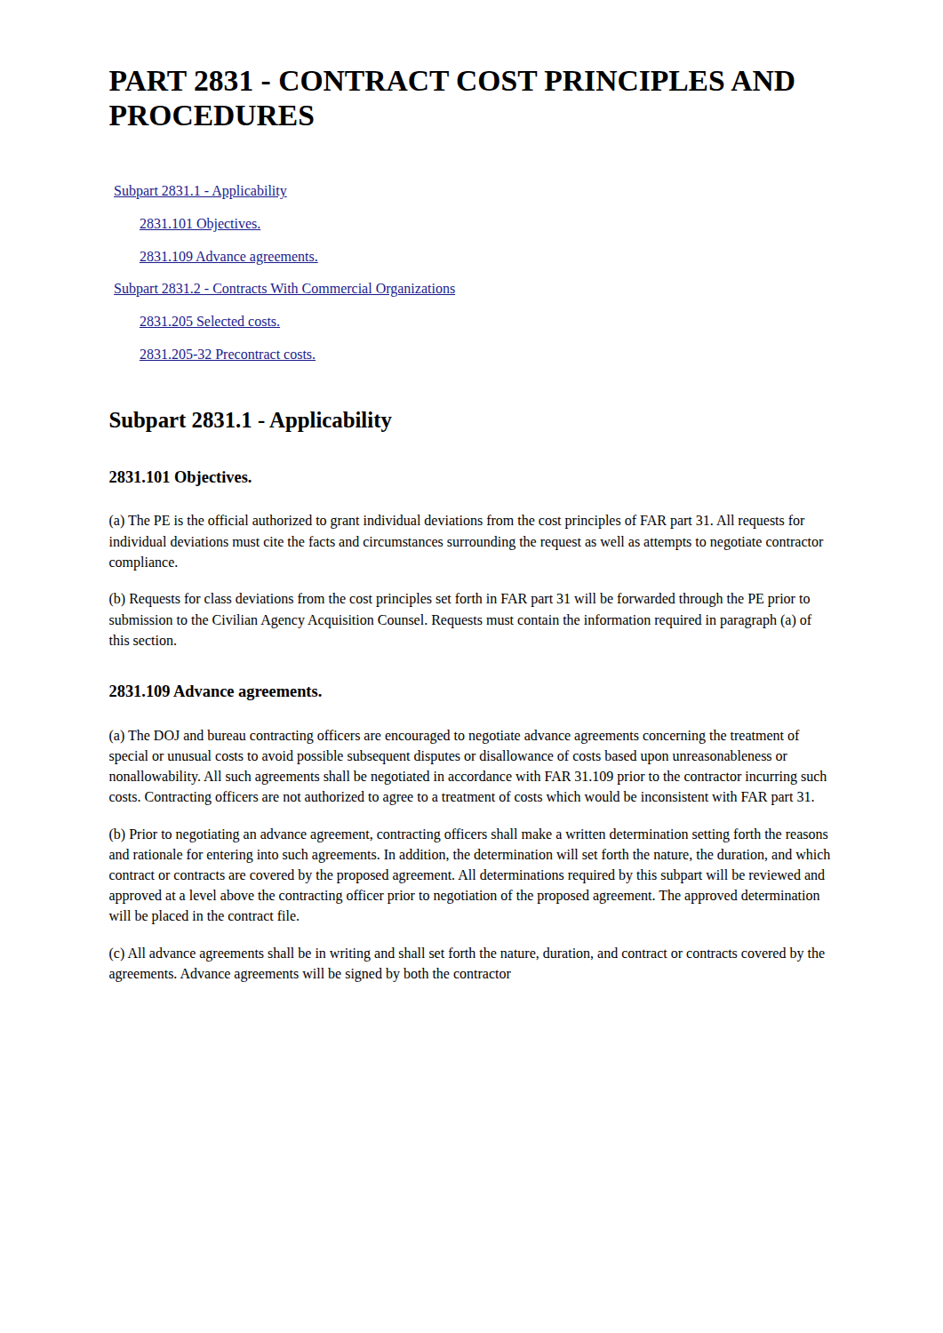PART 2831 - CONTRACT COST PRINCIPLES AND PROCEDURES
Subpart 2831.1 - Applicability
2831.101 Objectives.
2831.109 Advance agreements.
Subpart 2831.2 - Contracts With Commercial Organizations
2831.205 Selected costs.
2831.205-32 Precontract costs.
Subpart 2831.1 - Applicability
2831.101 Objectives.
(a) The PE is the official authorized to grant individual deviations from the cost principles of FAR part 31. All requests for individual deviations must cite the facts and circumstances surrounding the request as well as attempts to negotiate contractor compliance.
(b) Requests for class deviations from the cost principles set forth in FAR part 31 will be forwarded through the PE prior to submission to the Civilian Agency Acquisition Counsel. Requests must contain the information required in paragraph (a) of this section.
2831.109 Advance agreements.
(a) The DOJ and bureau contracting officers are encouraged to negotiate advance agreements concerning the treatment of special or unusual costs to avoid possible subsequent disputes or disallowance of costs based upon unreasonableness or nonallowability. All such agreements shall be negotiated in accordance with FAR 31.109 prior to the contractor incurring such costs. Contracting officers are not authorized to agree to a treatment of costs which would be inconsistent with FAR part 31.
(b) Prior to negotiating an advance agreement, contracting officers shall make a written determination setting forth the reasons and rationale for entering into such agreements. In addition, the determination will set forth the nature, the duration, and which contract or contracts are covered by the proposed agreement. All determinations required by this subpart will be reviewed and approved at a level above the contracting officer prior to negotiation of the proposed agreement. The approved determination will be placed in the contract file.
(c) All advance agreements shall be in writing and shall set forth the nature, duration, and contract or contracts covered by the agreements. Advance agreements will be signed by both the contractor